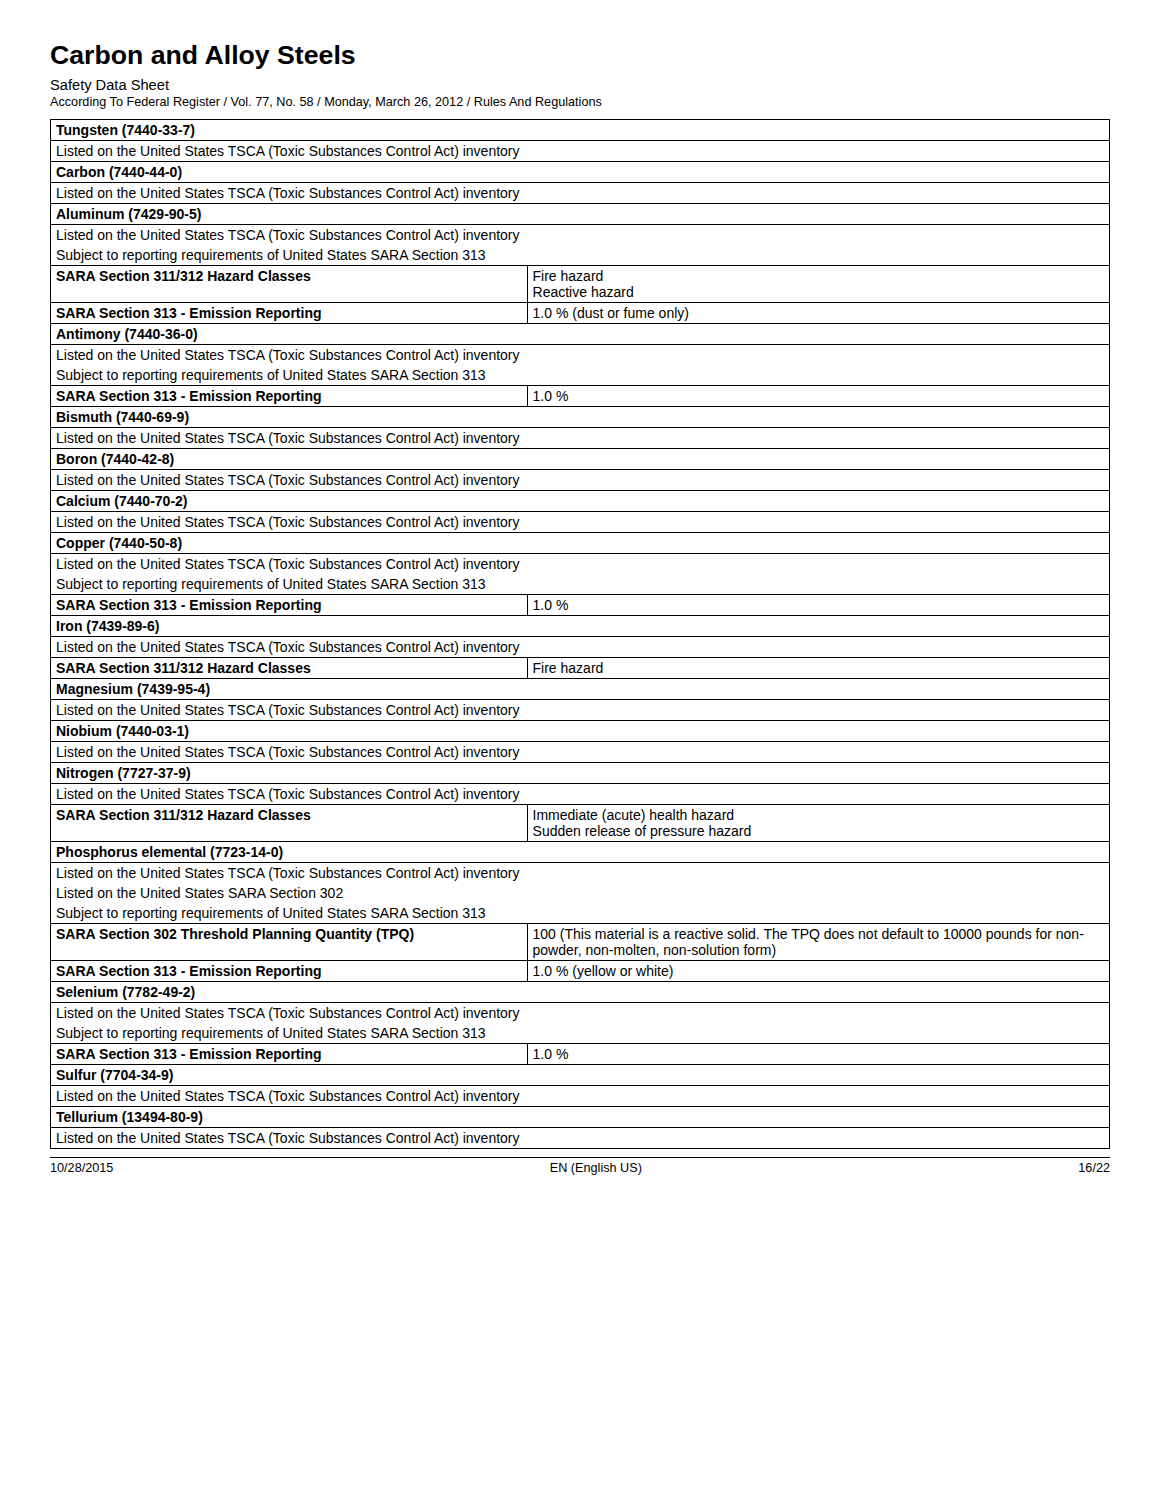Carbon and Alloy Steels
Safety Data Sheet
According To Federal Register / Vol. 77, No. 58 / Monday, March 26, 2012 / Rules And Regulations
| Tungsten (7440-33-7) |
| Listed on the United States TSCA (Toxic Substances Control Act) inventory |
| Carbon (7440-44-0) |
| Listed on the United States TSCA (Toxic Substances Control Act) inventory |
| Aluminum (7429-90-5) |
| Listed on the United States TSCA (Toxic Substances Control Act) inventory |
| Subject to reporting requirements of United States SARA Section 313 |
| SARA Section 311/312 Hazard Classes | Fire hazard Reactive hazard |
| SARA Section 313 - Emission Reporting | 1.0 % (dust or fume only) |
| Antimony (7440-36-0) |
| Listed on the United States TSCA (Toxic Substances Control Act) inventory |
| Subject to reporting requirements of United States SARA Section 313 |
| SARA Section 313 - Emission Reporting | 1.0 % |
| Bismuth (7440-69-9) |
| Listed on the United States TSCA (Toxic Substances Control Act) inventory |
| Boron (7440-42-8) |
| Listed on the United States TSCA (Toxic Substances Control Act) inventory |
| Calcium (7440-70-2) |
| Listed on the United States TSCA (Toxic Substances Control Act) inventory |
| Copper (7440-50-8) |
| Listed on the United States TSCA (Toxic Substances Control Act) inventory |
| Subject to reporting requirements of United States SARA Section 313 |
| SARA Section 313 - Emission Reporting | 1.0 % |
| Iron (7439-89-6) |
| Listed on the United States TSCA (Toxic Substances Control Act) inventory |
| SARA Section 311/312 Hazard Classes | Fire hazard |
| Magnesium (7439-95-4) |
| Listed on the United States TSCA (Toxic Substances Control Act) inventory |
| Niobium (7440-03-1) |
| Listed on the United States TSCA (Toxic Substances Control Act) inventory |
| Nitrogen (7727-37-9) |
| Listed on the United States TSCA (Toxic Substances Control Act) inventory |
| SARA Section 311/312 Hazard Classes | Immediate (acute) health hazard Sudden release of pressure hazard |
| Phosphorus elemental (7723-14-0) |
| Listed on the United States TSCA (Toxic Substances Control Act) inventory |
| Listed on the United States SARA Section 302 |
| Subject to reporting requirements of United States SARA Section 313 |
| SARA Section 302 Threshold Planning Quantity (TPQ) | 100 (This material is a reactive solid. The TPQ does not default to 10000 pounds for non-powder, non-molten, non-solution form) |
| SARA Section 313 - Emission Reporting | 1.0 % (yellow or white) |
| Selenium (7782-49-2) |
| Listed on the United States TSCA (Toxic Substances Control Act) inventory |
| Subject to reporting requirements of United States SARA Section 313 |
| SARA Section 313 - Emission Reporting | 1.0 % |
| Sulfur (7704-34-9) |
| Listed on the United States TSCA (Toxic Substances Control Act) inventory |
| Tellurium (13494-80-9) |
| Listed on the United States TSCA (Toxic Substances Control Act) inventory |
10/28/2015
EN (English US)
16/22